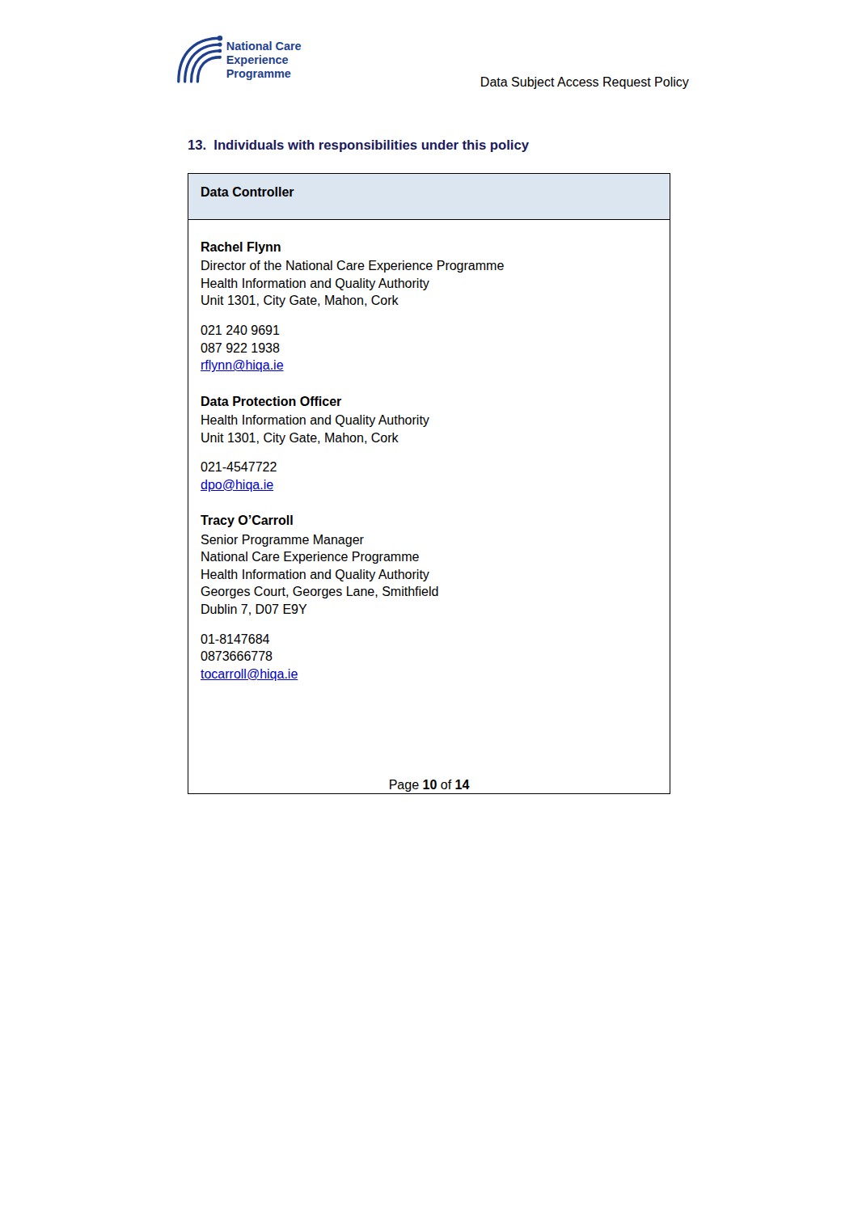National Care Experience Programme
Data Subject Access Request Policy
13. Individuals with responsibilities under this policy
Data Controller
Rachel Flynn
Director of the National Care Experience Programme
Health Information and Quality Authority
Unit 1301, City Gate, Mahon, Cork
021 240 9691
087 922 1938
rflynn@hiqa.ie
Data Protection Officer
Health Information and Quality Authority
Unit 1301, City Gate, Mahon, Cork
021-4547722
dpo@hiqa.ie
Tracy O’Carroll
Senior Programme Manager
National Care Experience Programme
Health Information and Quality Authority
Georges Court, Georges Lane, Smithfield
Dublin 7, D07 E9Y
01-8147684
0873666778
tocarroll@hiqa.ie
Page 10 of 14